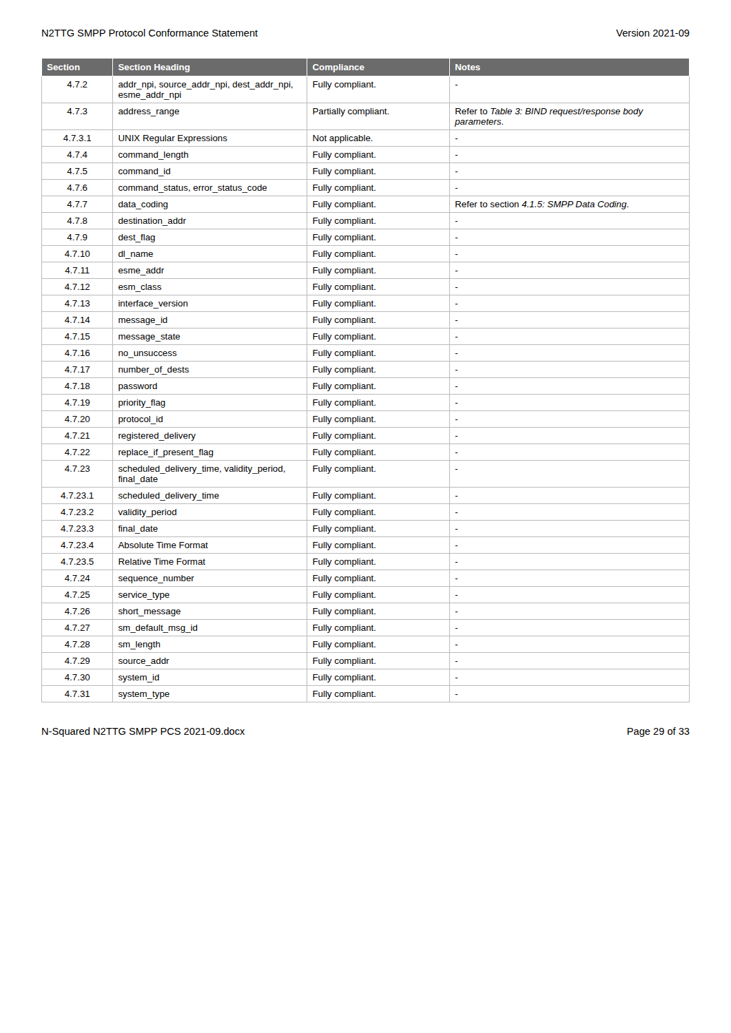N2TTG SMPP Protocol Conformance Statement
Version 2021-09
| Section | Section Heading | Compliance | Notes |
| --- | --- | --- | --- |
| 4.7.2 | addr_npi, source_addr_npi, dest_addr_npi, esme_addr_npi | Fully compliant. | - |
| 4.7.3 | address_range | Partially compliant. | Refer to Table 3: BIND request/response body parameters . |
| 4.7.3.1 | UNIX Regular Expressions | Not applicable. | - |
| 4.7.4 | command_length | Fully compliant. | - |
| 4.7.5 | command_id | Fully compliant. | - |
| 4.7.6 | command_status, error_status_code | Fully compliant. | - |
| 4.7.7 | data_coding | Fully compliant. | Refer to section 4.1.5: SMPP Data Coding . |
| 4.7.8 | destination_addr | Fully compliant. | - |
| 4.7.9 | dest_flag | Fully compliant. | - |
| 4.7.10 | dl_name | Fully compliant. | - |
| 4.7.11 | esme_addr | Fully compliant. | - |
| 4.7.12 | esm_class | Fully compliant. | - |
| 4.7.13 | interface_version | Fully compliant. | - |
| 4.7.14 | message_id | Fully compliant. | - |
| 4.7.15 | message_state | Fully compliant. | - |
| 4.7.16 | no_unsuccess | Fully compliant. | - |
| 4.7.17 | number_of_dests | Fully compliant. | - |
| 4.7.18 | password | Fully compliant. | - |
| 4.7.19 | priority_flag | Fully compliant. | - |
| 4.7.20 | protocol_id | Fully compliant. | - |
| 4.7.21 | registered_delivery | Fully compliant. | - |
| 4.7.22 | replace_if_present_flag | Fully compliant. | - |
| 4.7.23 | scheduled_delivery_time, validity_period, final_date | Fully compliant. | - |
| 4.7.23.1 | scheduled_delivery_time | Fully compliant. | - |
| 4.7.23.2 | validity_period | Fully compliant. | - |
| 4.7.23.3 | final_date | Fully compliant. | - |
| 4.7.23.4 | Absolute Time Format | Fully compliant. | - |
| 4.7.23.5 | Relative Time Format | Fully compliant. | - |
| 4.7.24 | sequence_number | Fully compliant. | - |
| 4.7.25 | service_type | Fully compliant. | - |
| 4.7.26 | short_message | Fully compliant. | - |
| 4.7.27 | sm_default_msg_id | Fully compliant. | - |
| 4.7.28 | sm_length | Fully compliant. | - |
| 4.7.29 | source_addr | Fully compliant. | - |
| 4.7.30 | system_id | Fully compliant. | - |
| 4.7.31 | system_type | Fully compliant. | - |
N-Squared N2TTG SMPP PCS 2021-09.docx
Page 29 of 33